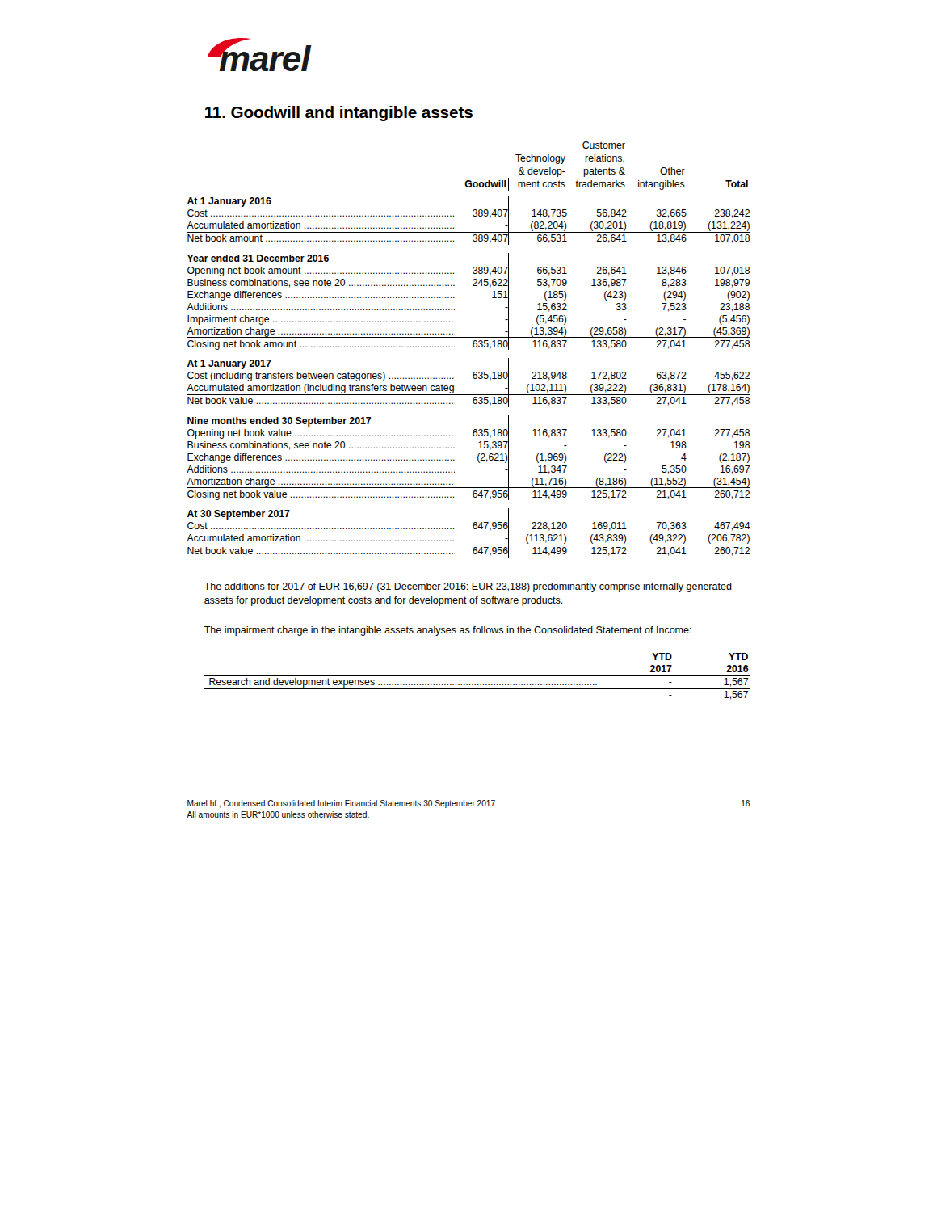marel
11. Goodwill and intangible assets
| | | | Customer | | |
| | | Technology | relations, | | |
| | | & develop- | patents & | Other | |
| | Goodwill | ment costs | trademarks | intangibles | Total |
| At 1 January 2016 | | | | | |
| Cost ................................................................................................................................. | 389,407 | 148,735 | 56,842 | 32,665 | 238,242 |
| Accumulated amortization ......................................................................................... | - | (82,204) | (30,201) | (18,819) | (131,224) |
| Net book amount ....................................................................................................... | 389,407 | 66,531 | 26,641 | 13,846 | 107,018 |
| Year ended 31 December 2016 | | | | | |
| Opening net book amount ......................................................................................... | 389,407 | 66,531 | 26,641 | 13,846 | 107,018 |
| Business combinations, see note 20 ......................................................................... | 245,622 | 53,709 | 136,987 | 8,283 | 198,979 |
| Exchange differences ................................................................................................. | 151 | (185) | (423) | (294) | (902) |
| Additions ......................................................................................................................... | - | 15,632 | 33 | 7,523 | 23,188 |
| Impairment charge ..................................................................................................... | - | (5,456) | - | - | (5,456) |
| Amortization charge .................................................................................................. | - | (13,394) | (29,658) | (2,317) | (45,369) |
| Closing net book amount ........................................................................................... | 635,180 | 116,837 | 133,580 | 27,041 | 277,458 |
| At 1 January 2017 | | | | | |
| Cost (including transfers between categories) ................................................. | 635,180 | 218,948 | 172,802 | 63,872 | 455,622 |
| Accumulated amortization (including transfers between categories) ........ | - | (102,111) | (39,222) | (36,831) | (178,164) |
| Net book value ............................................................................................................. | 635,180 | 116,837 | 133,580 | 27,041 | 277,458 |
| Nine months ended 30 September 2017 | | | | | |
| Opening net book value ............................................................................................. | 635,180 | 116,837 | 133,580 | 27,041 | 277,458 |
| Business combinations, see note 20 ......................................................................... | 15,397 | - | - | 198 | 198 |
| Exchange differences ................................................................................................. | (2,621) | (1,969) | (222) | 4 | (2,187) |
| Additions ......................................................................................................................... | - | 11,347 | - | 5,350 | 16,697 |
| Amortization charge .................................................................................................. | - | (11,716) | (8,186) | (11,552) | (31,454) |
| Closing net book value ............................................................................................... | 647,956 | 114,499 | 125,172 | 21,041 | 260,712 |
| At 30 September 2017 | | | | | |
| Cost ................................................................................................................................. | 647,956 | 228,120 | 169,011 | 70,363 | 467,494 |
| Accumulated amortization ......................................................................................... | - | (113,621) | (43,839) | (49,322) | (206,782) |
| Net book value ............................................................................................................. | 647,956 | 114,499 | 125,172 | 21,041 | 260,712 |
The additions for 2017 of EUR 16,697 (31 December 2016: EUR 23,188) predominantly comprise internally generated assets for product development costs and for development of software products.
The impairment charge in the intangible assets analyses as follows in the Consolidated Statement of Income:
| | YTD | YTD |
| | 2017 | 2016 |
| Research and development expenses ......................................................................................................................................................... | - | 1,567 |
| | - | 1,567 |
Marel hf., Condensed Consolidated Interim Financial Statements 30 September 2017
All amounts in EUR*1000 unless otherwise stated.
16